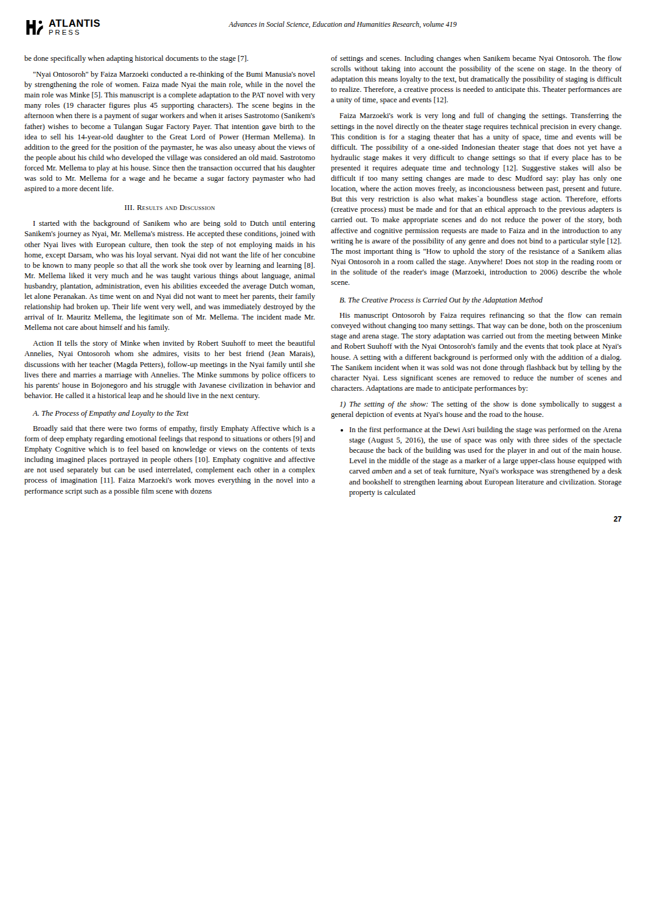ATLANTIS PRESS
Advances in Social Science, Education and Humanities Research, volume 419
be done specifically when adapting historical documents to the stage [7].
"Nyai Ontosoroh" by Faiza Marzoeki conducted a re-thinking of the Bumi Manusia's novel by strengthening the role of women. Faiza made Nyai the main role, while in the novel the main role was Minke [5]. This manuscript is a complete adaptation to the PAT novel with very many roles (19 character figures plus 45 supporting characters). The scene begins in the afternoon when there is a payment of sugar workers and when it arises Sastrotomo (Sanikem's father) wishes to become a Tulangan Sugar Factory Payer. That intention gave birth to the idea to sell his 14-year-old daughter to the Great Lord of Power (Herman Mellema). In addition to the greed for the position of the paymaster, he was also uneasy about the views of the people about his child who developed the village was considered an old maid. Sastrotomo forced Mr. Mellema to play at his house. Since then the transaction occurred that his daughter was sold to Mr. Mellema for a wage and he became a sugar factory paymaster who had aspired to a more decent life.
III. Results and Discussion
I started with the background of Sanikem who are being sold to Dutch until entering Sanikem's journey as Nyai, Mr. Mellema's mistress. He accepted these conditions, joined with other Nyai lives with European culture, then took the step of not employing maids in his home, except Darsam, who was his loyal servant. Nyai did not want the life of her concubine to be known to many people so that all the work she took over by learning and learning [8]. Mr. Mellema liked it very much and he was taught various things about language, animal husbandry, plantation, administration, even his abilities exceeded the average Dutch woman, let alone Peranakan. As time went on and Nyai did not want to meet her parents, their family relationship had broken up. Their life went very well, and was immediately destroyed by the arrival of Ir. Mauritz Mellema, the legitimate son of Mr. Mellema. The incident made Mr. Mellema not care about himself and his family.
Action II tells the story of Minke when invited by Robert Suuhoff to meet the beautiful Annelies, Nyai Ontosoroh whom she admires, visits to her best friend (Jean Marais), discussions with her teacher (Magda Petters), follow-up meetings in the Nyai family until she lives there and marries a marriage with Annelies. The Minke summons by police officers to his parents' house in Bojonegoro and his struggle with Javanese civilization in behavior and behavior. He called it a historical leap and he should live in the next century.
A. The Process of Empathy and Loyalty to the Text
Broadly said that there were two forms of empathy, firstly Emphaty Affective which is a form of deep emphaty regarding emotional feelings that respond to situations or others [9] and Emphaty Cognitive which is to feel based on knowledge or views on the contents of texts including imagined places portrayed in people others [10]. Emphaty cognitive and affective are not used separately but can be used interrelated, complement each other in a complex process of imagination [11]. Faiza Marzoeki's work moves everything in the novel into a performance script such as a possible film scene with dozens
of settings and scenes. Including changes when Sanikem became Nyai Ontosoroh. The flow scrolls without taking into account the possibility of the scene on stage. In the theory of adaptation this means loyalty to the text, but dramatically the possibility of staging is difficult to realize. Therefore, a creative process is needed to anticipate this. Theater performances are a unity of time, space and events [12].
Faiza Marzoeki's work is very long and full of changing the settings. Transferring the settings in the novel directly on the theater stage requires technical precision in every change. This condition is for a staging theater that has a unity of space, time and events will be difficult. The possibility of a one-sided Indonesian theater stage that does not yet have a hydraulic stage makes it very difficult to change settings so that if every place has to be presented it requires adequate time and technology [12]. Suggestive stakes will also be difficult if too many setting changes are made to desc Mudford say: play has only one location, where the action moves freely, as inconciousness between past, present and future. But this very restriction is also what makes`a boundless stage action. Therefore, efforts (creative process) must be made and for that an ethical approach to the previous adapters is carried out. To make appropriate scenes and do not reduce the power of the story, both affective and cognitive permission requests are made to Faiza and in the introduction to any writing he is aware of the possibility of any genre and does not bind to a particular style [12]. The most important thing is "How to uphold the story of the resistance of a Sanikem alias Nyai Ontosoroh in a room called the stage. Anywhere! Does not stop in the reading room or in the solitude of the reader's image (Marzoeki, introduction to 2006) describe the whole scene.
B. The Creative Process is Carried Out by the Adaptation Method
His manuscript Ontosoroh by Faiza requires refinancing so that the flow can remain conveyed without changing too many settings. That way can be done, both on the proscenium stage and arena stage. The story adaptation was carried out from the meeting between Minke and Robert Suuhoff with the Nyai Ontosoroh's family and the events that took place at Nyai's house. A setting with a different background is performed only with the addition of a dialog. The Sanikem incident when it was sold was not done through flashback but by telling by the character Nyai. Less significant scenes are removed to reduce the number of scenes and characters. Adaptations are made to anticipate performances by:
1) The setting of the show: The setting of the show is done symbolically to suggest a general depiction of events at Nyai's house and the road to the house.
In the first performance at the Dewi Asri building the stage was performed on the Arena stage (August 5, 2016), the use of space was only with three sides of the spectacle because the back of the building was used for the player in and out of the main house. Level in the middle of the stage as a marker of a large upper-class house equipped with carved amben and a set of teak furniture, Nyai's workspace was strengthened by a desk and bookshelf to strengthen learning about European literature and civilization. Storage property is calculated
27